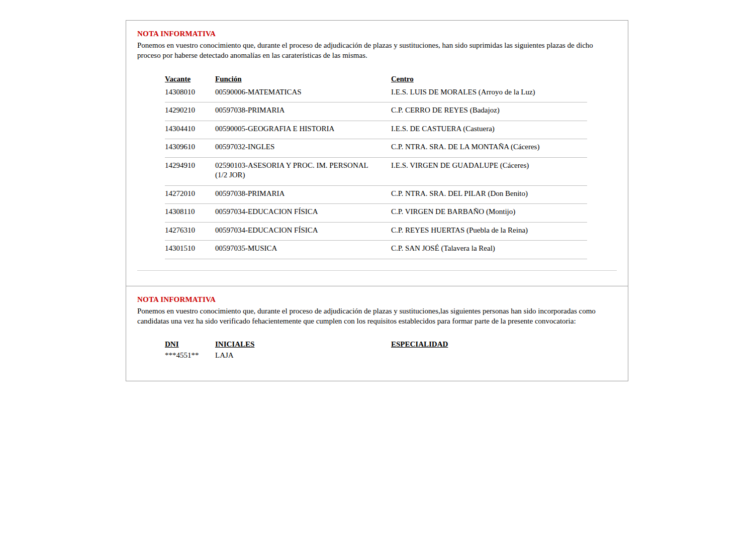NOTA INFORMATIVA
Ponemos en vuestro conocimiento que, durante el proceso de adjudicación de plazas y sustituciones, han sido suprimidas las siguientes plazas de dicho proceso por haberse detectado anomalías en las caraterísticas de las mismas.
| Vacante | Función | Centro |
| --- | --- | --- |
| 14308010 | 00590006-MATEMATICAS | I.E.S. LUIS DE MORALES (Arroyo de la Luz) |
| 14290210 | 00597038-PRIMARIA | C.P. CERRO DE REYES (Badajoz) |
| 14304410 | 00590005-GEOGRAFIA E HISTORIA | I.E.S. DE CASTUERA (Castuera) |
| 14309610 | 00597032-INGLES | C.P. NTRA. SRA. DE LA MONTAÑA (Cáceres) |
| 14294910 | 02590103-ASESORIA Y PROC. IM. PERSONAL (1/2 JOR) | I.E.S. VIRGEN DE GUADALUPE (Cáceres) |
| 14272010 | 00597038-PRIMARIA | C.P. NTRA. SRA. DEL PILAR (Don Benito) |
| 14308110 | 00597034-EDUCACION FÍSICA | C.P. VIRGEN DE BARBAÑO (Montijo) |
| 14276310 | 00597034-EDUCACION FÍSICA | C.P. REYES HUERTAS (Puebla de la Reina) |
| 14301510 | 00597035-MUSICA | C.P. SAN JOSÉ (Talavera la Real) |
NOTA INFORMATIVA
Ponemos en vuestro conocimiento que, durante el proceso de adjudicación de plazas y sustituciones,las siguientes personas han sido incorporadas como candidatas una vez ha sido verificado fehacientemente que cumplen con los requisitos establecidos para formar parte de la presente convocatoria:
| DNI | INICIALES | ESPECIALIDAD |
| --- | --- | --- |
| ***4551** | LAJA | |